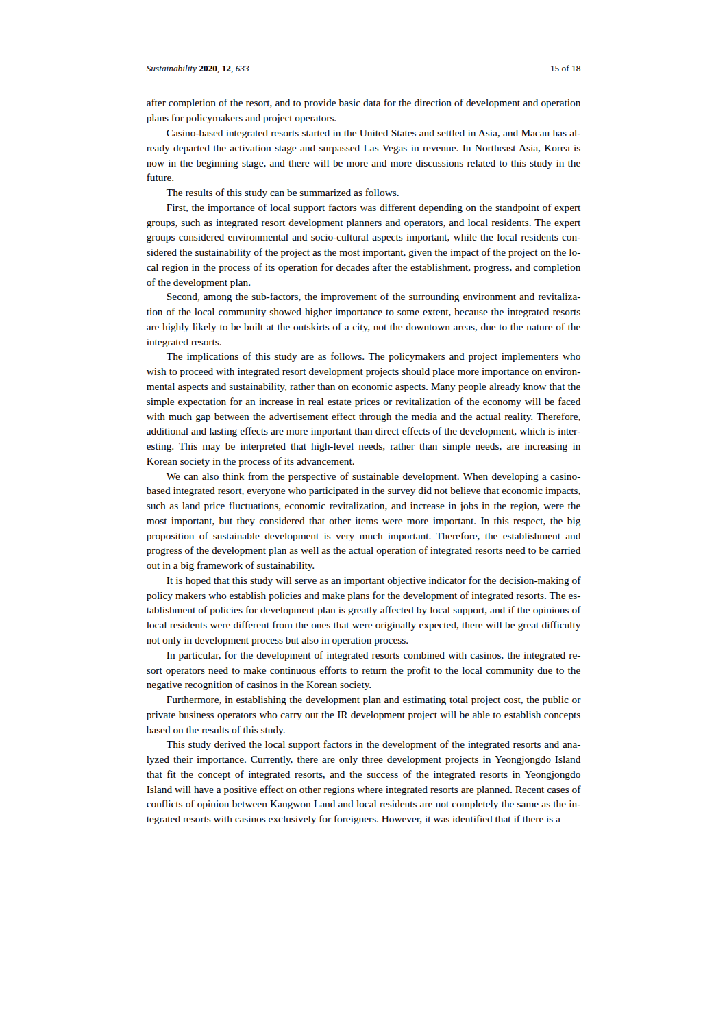Sustainability 2020, 12, 633 15 of 18
after completion of the resort, and to provide basic data for the direction of development and operation plans for policymakers and project operators.
Casino-based integrated resorts started in the United States and settled in Asia, and Macau has already departed the activation stage and surpassed Las Vegas in revenue. In Northeast Asia, Korea is now in the beginning stage, and there will be more and more discussions related to this study in the future.
The results of this study can be summarized as follows.
First, the importance of local support factors was different depending on the standpoint of expert groups, such as integrated resort development planners and operators, and local residents. The expert groups considered environmental and socio-cultural aspects important, while the local residents considered the sustainability of the project as the most important, given the impact of the project on the local region in the process of its operation for decades after the establishment, progress, and completion of the development plan.
Second, among the sub-factors, the improvement of the surrounding environment and revitalization of the local community showed higher importance to some extent, because the integrated resorts are highly likely to be built at the outskirts of a city, not the downtown areas, due to the nature of the integrated resorts.
The implications of this study are as follows. The policymakers and project implementers who wish to proceed with integrated resort development projects should place more importance on environmental aspects and sustainability, rather than on economic aspects. Many people already know that the simple expectation for an increase in real estate prices or revitalization of the economy will be faced with much gap between the advertisement effect through the media and the actual reality. Therefore, additional and lasting effects are more important than direct effects of the development, which is interesting. This may be interpreted that high-level needs, rather than simple needs, are increasing in Korean society in the process of its advancement.
We can also think from the perspective of sustainable development. When developing a casino-based integrated resort, everyone who participated in the survey did not believe that economic impacts, such as land price fluctuations, economic revitalization, and increase in jobs in the region, were the most important, but they considered that other items were more important. In this respect, the big proposition of sustainable development is very much important. Therefore, the establishment and progress of the development plan as well as the actual operation of integrated resorts need to be carried out in a big framework of sustainability.
It is hoped that this study will serve as an important objective indicator for the decision-making of policy makers who establish policies and make plans for the development of integrated resorts. The establishment of policies for development plan is greatly affected by local support, and if the opinions of local residents were different from the ones that were originally expected, there will be great difficulty not only in development process but also in operation process.
In particular, for the development of integrated resorts combined with casinos, the integrated resort operators need to make continuous efforts to return the profit to the local community due to the negative recognition of casinos in the Korean society.
Furthermore, in establishing the development plan and estimating total project cost, the public or private business operators who carry out the IR development project will be able to establish concepts based on the results of this study.
This study derived the local support factors in the development of the integrated resorts and analyzed their importance. Currently, there are only three development projects in Yeongjongdo Island that fit the concept of integrated resorts, and the success of the integrated resorts in Yeongjongdo Island will have a positive effect on other regions where integrated resorts are planned. Recent cases of conflicts of opinion between Kangwon Land and local residents are not completely the same as the integrated resorts with casinos exclusively for foreigners. However, it was identified that if there is a